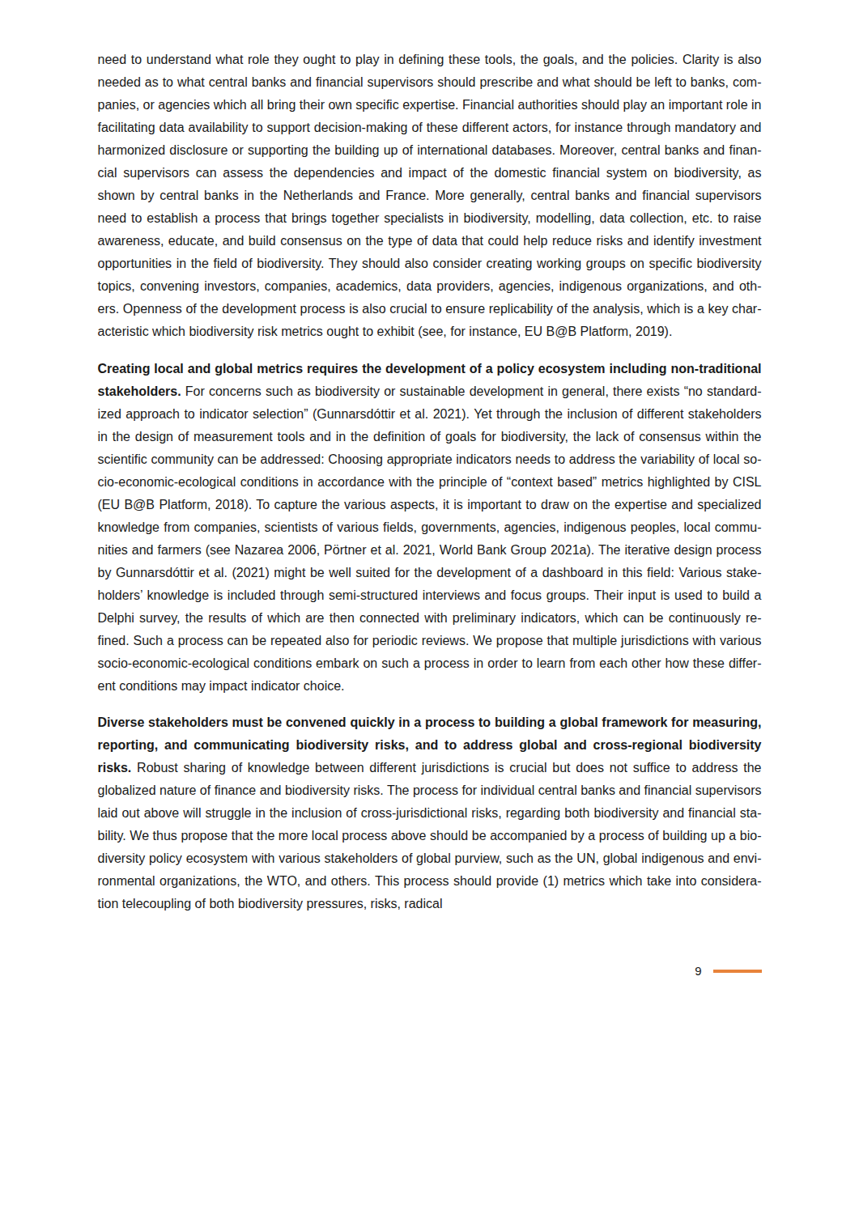need to understand what role they ought to play in defining these tools, the goals, and the policies. Clarity is also needed as to what central banks and financial supervisors should prescribe and what should be left to banks, companies, or agencies which all bring their own specific expertise. Financial authorities should play an important role in facilitating data availability to support decision-making of these different actors, for instance through mandatory and harmonized disclosure or supporting the building up of international databases. Moreover, central banks and financial supervisors can assess the dependencies and impact of the domestic financial system on biodiversity, as shown by central banks in the Netherlands and France. More generally, central banks and financial supervisors need to establish a process that brings together specialists in biodiversity, modelling, data collection, etc. to raise awareness, educate, and build consensus on the type of data that could help reduce risks and identify investment opportunities in the field of biodiversity. They should also consider creating working groups on specific biodiversity topics, convening investors, companies, academics, data providers, agencies, indigenous organizations, and others. Openness of the development process is also crucial to ensure replicability of the analysis, which is a key characteristic which biodiversity risk metrics ought to exhibit (see, for instance, EU B@B Platform, 2019).
Creating local and global metrics requires the development of a policy ecosystem including non-traditional stakeholders. For concerns such as biodiversity or sustainable development in general, there exists “no standardized approach to indicator selection” (Gunnarsdóttir et al. 2021). Yet through the inclusion of different stakeholders in the design of measurement tools and in the definition of goals for biodiversity, the lack of consensus within the scientific community can be addressed: Choosing appropriate indicators needs to address the variability of local socio-economic-ecological conditions in accordance with the principle of “context based” metrics highlighted by CISL (EU B@B Platform, 2018). To capture the various aspects, it is important to draw on the expertise and specialized knowledge from companies, scientists of various fields, governments, agencies, indigenous peoples, local communities and farmers (see Nazarea 2006, Pörtner et al. 2021, World Bank Group 2021a). The iterative design process by Gunnarsdóttir et al. (2021) might be well suited for the development of a dashboard in this field: Various stakeholders’ knowledge is included through semi-structured interviews and focus groups. Their input is used to build a Delphi survey, the results of which are then connected with preliminary indicators, which can be continuously refined. Such a process can be repeated also for periodic reviews. We propose that multiple jurisdictions with various socio-economic-ecological conditions embark on such a process in order to learn from each other how these different conditions may impact indicator choice.
Diverse stakeholders must be convened quickly in a process to building a global framework for measuring, reporting, and communicating biodiversity risks, and to address global and cross-regional biodiversity risks. Robust sharing of knowledge between different jurisdictions is crucial but does not suffice to address the globalized nature of finance and biodiversity risks. The process for individual central banks and financial supervisors laid out above will struggle in the inclusion of cross-jurisdictional risks, regarding both biodiversity and financial stability. We thus propose that the more local process above should be accompanied by a process of building up a biodiversity policy ecosystem with various stakeholders of global purview, such as the UN, global indigenous and environmental organizations, the WTO, and others. This process should provide (1) metrics which take into consideration telecoupling of both biodiversity pressures, risks, radical
9